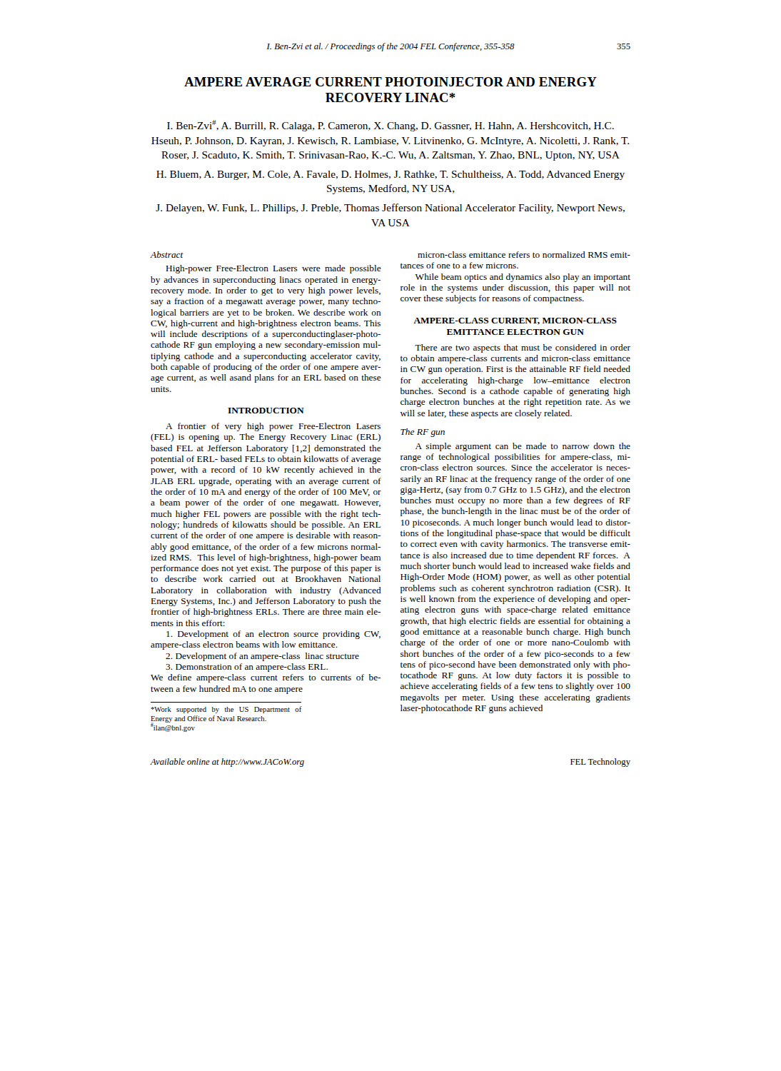I. Ben-Zvi et al. / Proceedings of the 2004 FEL Conference, 355-358
355
AMPERE AVERAGE CURRENT PHOTOINJECTOR AND ENERGY RECOVERY LINAC*
I. Ben-Zvi#, A. Burrill, R. Calaga, P. Cameron, X. Chang, D. Gassner, H. Hahn, A. Hershcovitch, H.C. Hseuh, P. Johnson, D. Kayran, J. Kewisch, R. Lambiase, V. Litvinenko, G. McIntyre, A. Nicoletti, J. Rank, T. Roser, J. Scaduto, K. Smith, T. Srinivasan-Rao, K.-C. Wu, A. Zaltsman, Y. Zhao, BNL, Upton, NY, USA
H. Bluem, A. Burger, M. Cole, A. Favale, D. Holmes, J. Rathke, T. Schultheiss, A. Todd, Advanced Energy Systems, Medford, NY USA,
J. Delayen, W. Funk, L. Phillips, J. Preble, Thomas Jefferson National Accelerator Facility, Newport News, VA USA
Abstract
High-power Free-Electron Lasers were made possible by advances in superconducting linacs operated in energy-recovery mode. In order to get to very high power levels, say a fraction of a megawatt average power, many technological barriers are yet to be broken. We describe work on CW, high-current and high-brightness electron beams. This will include descriptions of a superconductinglaser-photocathode RF gun employing a new secondary-emission multiplying cathode and a superconducting accelerator cavity, both capable of producing of the order of one ampere average current, as well asand plans for an ERL based on these units.
INTRODUCTION
A frontier of very high power Free-Electron Lasers (FEL) is opening up. The Energy Recovery Linac (ERL) based FEL at Jefferson Laboratory [1,2] demonstrated the potential of ERL- based FELs to obtain kilowatts of average power, with a record of 10 kW recently achieved in the JLAB ERL upgrade, operating with an average current of the order of 10 mA and energy of the order of 100 MeV, or a beam power of the order of one megawatt. However, much higher FEL powers are possible with the right technology; hundreds of kilowatts should be possible. An ERL current of the order of one ampere is desirable with reasonably good emittance, of the order of a few microns normalized RMS. This level of high-brightness, high-power beam performance does not yet exist. The purpose of this paper is to describe work carried out at Brookhaven National Laboratory in collaboration with industry (Advanced Energy Systems, Inc.) and Jefferson Laboratory to push the frontier of high-brightness ERLs. There are three main elements in this effort:
1. Development of an electron source providing CW, ampere-class electron beams with low emittance.
2. Development of an ampere-class linac structure
3. Demonstration of an ampere-class ERL.
We define ampere-class current refers to currents of between a few hundred mA to one ampere
*Work supported by the US Department of Energy and Office of Naval Research.
#ilan@bnl.gov
micron-class emittance refers to normalized RMS emittances of one to a few microns.
While beam optics and dynamics also play an important role in the systems under discussion, this paper will not cover these subjects for reasons of compactness.
AMPERE-CLASS CURRENT, MICRON-CLASS EMITTANCE ELECTRON GUN
There are two aspects that must be considered in order to obtain ampere-class currents and micron-class emittance in CW gun operation. First is the attainable RF field needed for accelerating high-charge low–emittance electron bunches. Second is a cathode capable of generating high charge electron bunches at the right repetition rate. As we will se later, these aspects are closely related.
The RF gun
A simple argument can be made to narrow down the range of technological possibilities for ampere-class, micron-class electron sources. Since the accelerator is necessarily an RF linac at the frequency range of the order of one giga-Hertz, (say from 0.7 GHz to 1.5 GHz), and the electron bunches must occupy no more than a few degrees of RF phase, the bunch-length in the linac must be of the order of 10 picoseconds. A much longer bunch would lead to distortions of the longitudinal phase-space that would be difficult to correct even with cavity harmonics. The transverse emittance is also increased due to time dependent RF forces. A much shorter bunch would lead to increased wake fields and High-Order Mode (HOM) power, as well as other potential problems such as coherent synchrotron radiation (CSR). It is well known from the experience of developing and operating electron guns with space-charge related emittance growth, that high electric fields are essential for obtaining a good emittance at a reasonable bunch charge. High bunch charge of the order of one or more nano-Coulomb with short bunches of the order of a few pico-seconds to a few tens of pico-second have been demonstrated only with photocathode RF guns. At low duty factors it is possible to achieve accelerating fields of a few tens to slightly over 100 megavolts per meter. Using these accelerating gradients laser-photocathode RF guns achieved
Available online at http://www.JACoW.org
FEL Technology